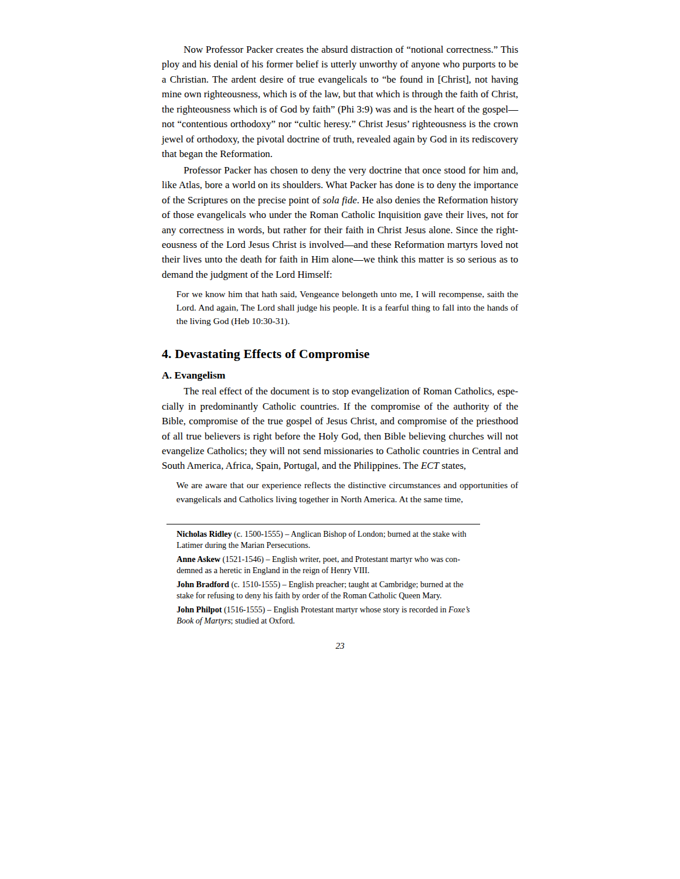Now Professor Packer creates the absurd distraction of “notional correctness.” This ploy and his denial of his former belief is utterly unworthy of anyone who purports to be a Christian. The ardent desire of true evangelicals to “be found in [Christ], not having mine own righteousness, which is of the law, but that which is through the faith of Christ, the righteousness which is of God by faith” (Phi 3:9) was and is the heart of the gospel—not “contentious orthodoxy” nor “cultic heresy.” Christ Jesus’ righteousness is the crown jewel of orthodoxy, the pivotal doctrine of truth, revealed again by God in its rediscovery that began the Reformation.
Professor Packer has chosen to deny the very doctrine that once stood for him and, like Atlas, bore a world on its shoulders. What Packer has done is to deny the importance of the Scriptures on the precise point of sola fide. He also denies the Reformation history of those evangelicals who under the Roman Catholic Inquisition gave their lives, not for any correctness in words, but rather for their faith in Christ Jesus alone. Since the righteousness of the Lord Jesus Christ is involved—and these Reformation martyrs loved not their lives unto the death for faith in Him alone—we think this matter is so serious as to demand the judgment of the Lord Himself:
For we know him that hath said, Vengeance belongeth unto me, I will recompense, saith the Lord. And again, The Lord shall judge his people. It is a fearful thing to fall into the hands of the living God (Heb 10:30-31).
4. Devastating Effects of Compromise
A. Evangelism
The real effect of the document is to stop evangelization of Roman Catholics, especially in predominantly Catholic countries. If the compromise of the authority of the Bible, compromise of the true gospel of Jesus Christ, and compromise of the priesthood of all true believers is right before the Holy God, then Bible believing churches will not evangelize Catholics; they will not send missionaries to Catholic countries in Central and South America, Africa, Spain, Portugal, and the Philippines. The ECT states,
We are aware that our experience reflects the distinctive circumstances and opportunities of evangelicals and Catholics living together in North America. At the same time,
Nicholas Ridley (c. 1500-1555) – Anglican Bishop of London; burned at the stake with Latimer during the Marian Persecutions.
Anne Askew (1521-1546) – English writer, poet, and Protestant martyr who was condemned as a heretic in England in the reign of Henry VIII.
John Bradford (c. 1510-1555) – English preacher; taught at Cambridge; burned at the stake for refusing to deny his faith by order of the Roman Catholic Queen Mary.
John Philpot (1516-1555) – English Protestant martyr whose story is recorded in Foxe’s Book of Martyrs; studied at Oxford.
23